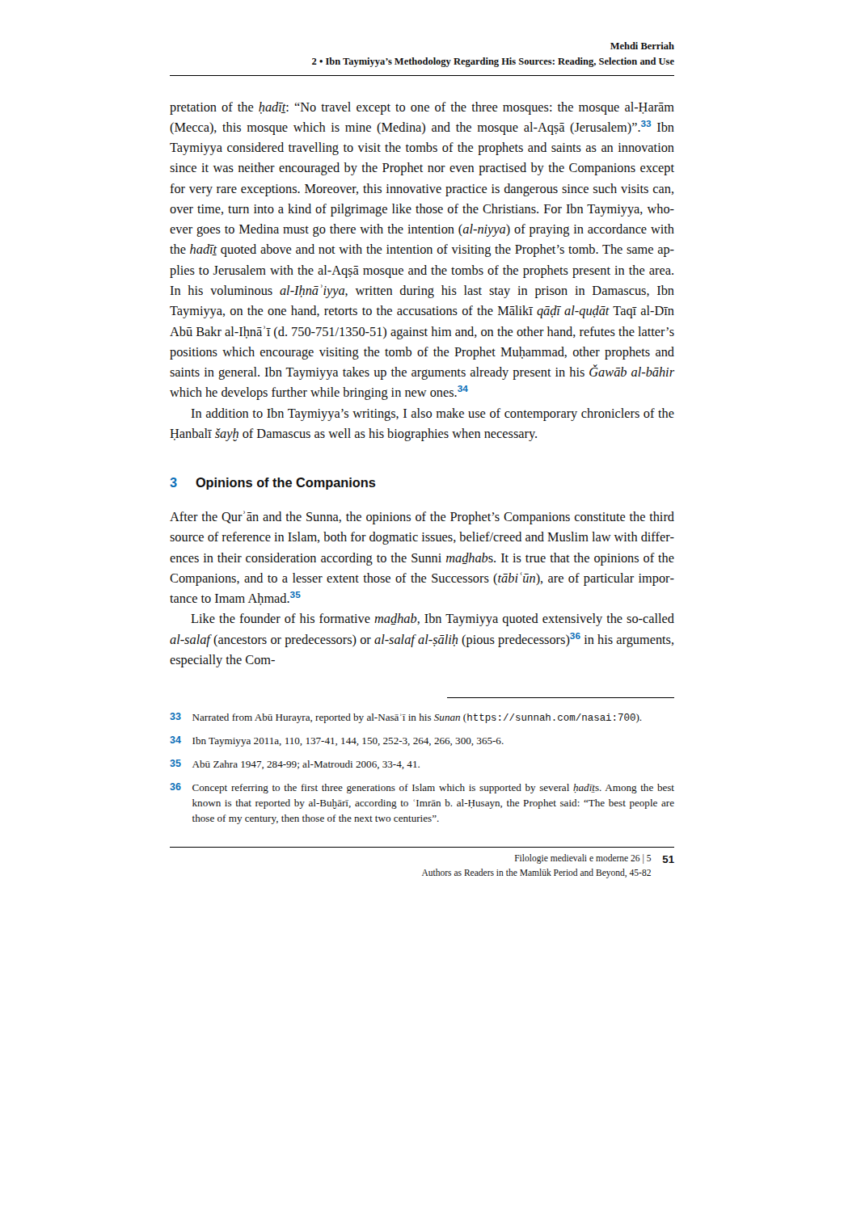Mehdi Berriah 2 • Ibn Taymiyya’s Methodology Regarding His Sources: Reading, Selection and Use
pretation of the ḥadīṯ: “No travel except to one of the three mosques: the mosque al-Ḥarām (Mecca), this mosque which is mine (Medina) and the mosque al-Aqṣā (Jerusalem)”.33 Ibn Taymiyya considered travelling to visit the tombs of the prophets and saints as an innovation since it was neither encouraged by the Prophet nor even practised by the Companions except for very rare exceptions. Moreover, this innovative practice is dangerous since such visits can, over time, turn into a kind of pilgrimage like those of the Christians. For Ibn Taymiyya, whoever goes to Medina must go there with the intention (al-niyya) of praying in accordance with the hadīṯ quoted above and not with the intention of visiting the Prophet’s tomb. The same applies to Jerusalem with the al-Aqṣā mosque and the tombs of the prophets present in the area. In his voluminous al-Iḥnāʾiyya, written during his last stay in prison in Damascus, Ibn Taymiyya, on the one hand, retorts to the accusations of the Mālikī qāḍī al-quḍāt Taqī al-Dīn Abū Bakr al-Iḥnāʾī (d. 750-751/1350-51) against him and, on the other hand, refutes the latter’s positions which encourage visiting the tomb of the Prophet Muḥammad, other prophets and saints in general. Ibn Taymiyya takes up the arguments already present in his Ǧawāb al-bāhir which he develops further while bringing in new ones.34
In addition to Ibn Taymiyya’s writings, I also make use of contemporary chroniclers of the Ḥanbalī šayḫ of Damascus as well as his biographies when necessary.
3 Opinions of the Companions
After the Qurʾān and the Sunna, the opinions of the Prophet’s Companions constitute the third source of reference in Islam, both for dogmatic issues, belief/creed and Muslim law with differences in their consideration according to the Sunni maḏhabs. It is true that the opinions of the Companions, and to a lesser extent those of the Successors (tābiʿūn), are of particular importance to Imam Aḥmad.35
Like the founder of his formative maḏhab, Ibn Taymiyya quoted extensively the so-called al-salaf (ancestors or predecessors) or al-salaf al-ṣāliḥ (pious predecessors)36 in his arguments, especially the Com-
33 Narrated from Abū Hurayra, reported by al-Nasāʾī in his Sunan (https://sunnah.com/nasai:700).
34 Ibn Taymiyya 2011a, 110, 137-41, 144, 150, 252-3, 264, 266, 300, 365-6.
35 Abū Zahra 1947, 284-99; al-Matroudi 2006, 33-4, 41.
36 Concept referring to the first three generations of Islam which is supported by several ḥadīṯs. Among the best known is that reported by al-Buḫārī, according to ʿImrān b. al-Ḥusayn, the Prophet said: “The best people are those of my century, then those of the next two centuries”.
Filologie medievali e moderne 26 | 5
Authors as Readers in the Mamlūk Period and Beyond, 45-82
51